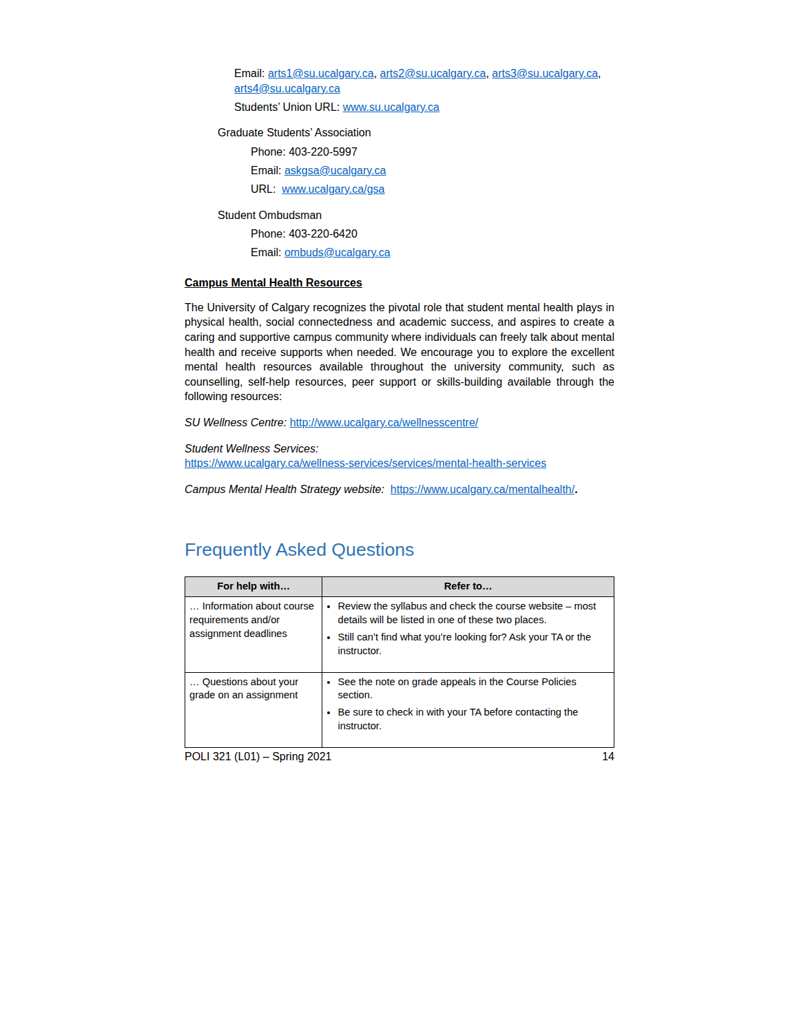Email: arts1@su.ucalgary.ca, arts2@su.ucalgary.ca, arts3@su.ucalgary.ca,
arts4@su.ucalgary.ca
Students’ Union URL: www.su.ucalgary.ca
Graduate Students’ Association
Phone: 403-220-5997
Email: askgsa@ucalgary.ca
URL: www.ucalgary.ca/gsa
Student Ombudsman
Phone: 403-220-6420
Email: ombuds@ucalgary.ca
Campus Mental Health Resources
The University of Calgary recognizes the pivotal role that student mental health plays in physical health, social connectedness and academic success, and aspires to create a caring and supportive campus community where individuals can freely talk about mental health and receive supports when needed. We encourage you to explore the excellent mental health resources available throughout the university community, such as counselling, self-help resources, peer support or skills-building available through the following resources:
SU Wellness Centre: http://www.ucalgary.ca/wellnesscentre/
Student Wellness Services:
https://www.ucalgary.ca/wellness-services/services/mental-health-services
Campus Mental Health Strategy website: https://www.ucalgary.ca/mentalhealth/.
Frequently Asked Questions
| For help with… | Refer to… |
| --- | --- |
| … Information about course requirements and/or assignment deadlines | Review the syllabus and check the course website – most details will be listed in one of these two places. Still can’t find what you’re looking for? Ask your TA or the instructor. |
| … Questions about your grade on an assignment | See the note on grade appeals in the Course Policies section. Be sure to check in with your TA before contacting the instructor. |
POLI 321 (L01) – Spring 2021 14